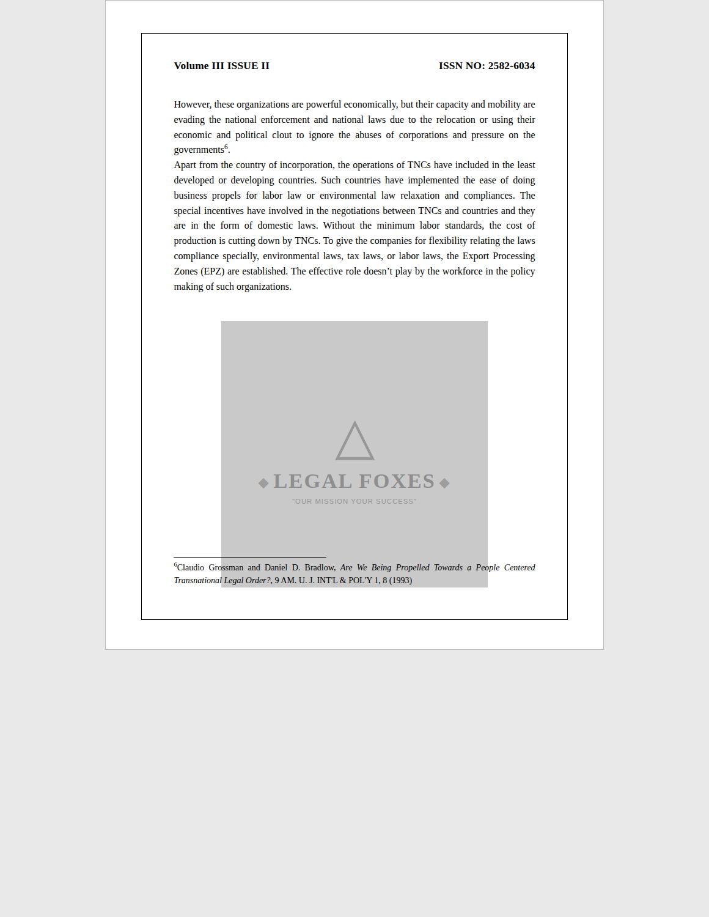Volume III ISSUE II ISSN NO: 2582-6034
However, these organizations are powerful economically, but their capacity and mobility are evading the national enforcement and national laws due to the relocation or using their economic and political clout to ignore the abuses of corporations and pressure on the governments6.
Apart from the country of incorporation, the operations of TNCs have included in the least developed or developing countries. Such countries have implemented the ease of doing business propels for labor law or environmental law relaxation and compliances. The special incentives have involved in the negotiations between TNCs and countries and they are in the form of domestic laws. Without the minimum labor standards, the cost of production is cutting down by TNCs. To give the companies for flexibility relating the laws compliance specially, environmental laws, tax laws, or labor laws, the Export Processing Zones (EPZ) are established. The effective role doesn’t play by the workforce in the policy making of such organizations.
△
◆LEGAL FOXES◆
"OUR MISSION YOUR SUCCESS"
6 Claudio Grossman and Daniel D. Bradlow, Are We Being Propelled Towards a People Centered Transnational Legal Order?, 9 AM. U. J. INT'L & POL'Y 1, 8 (1993)